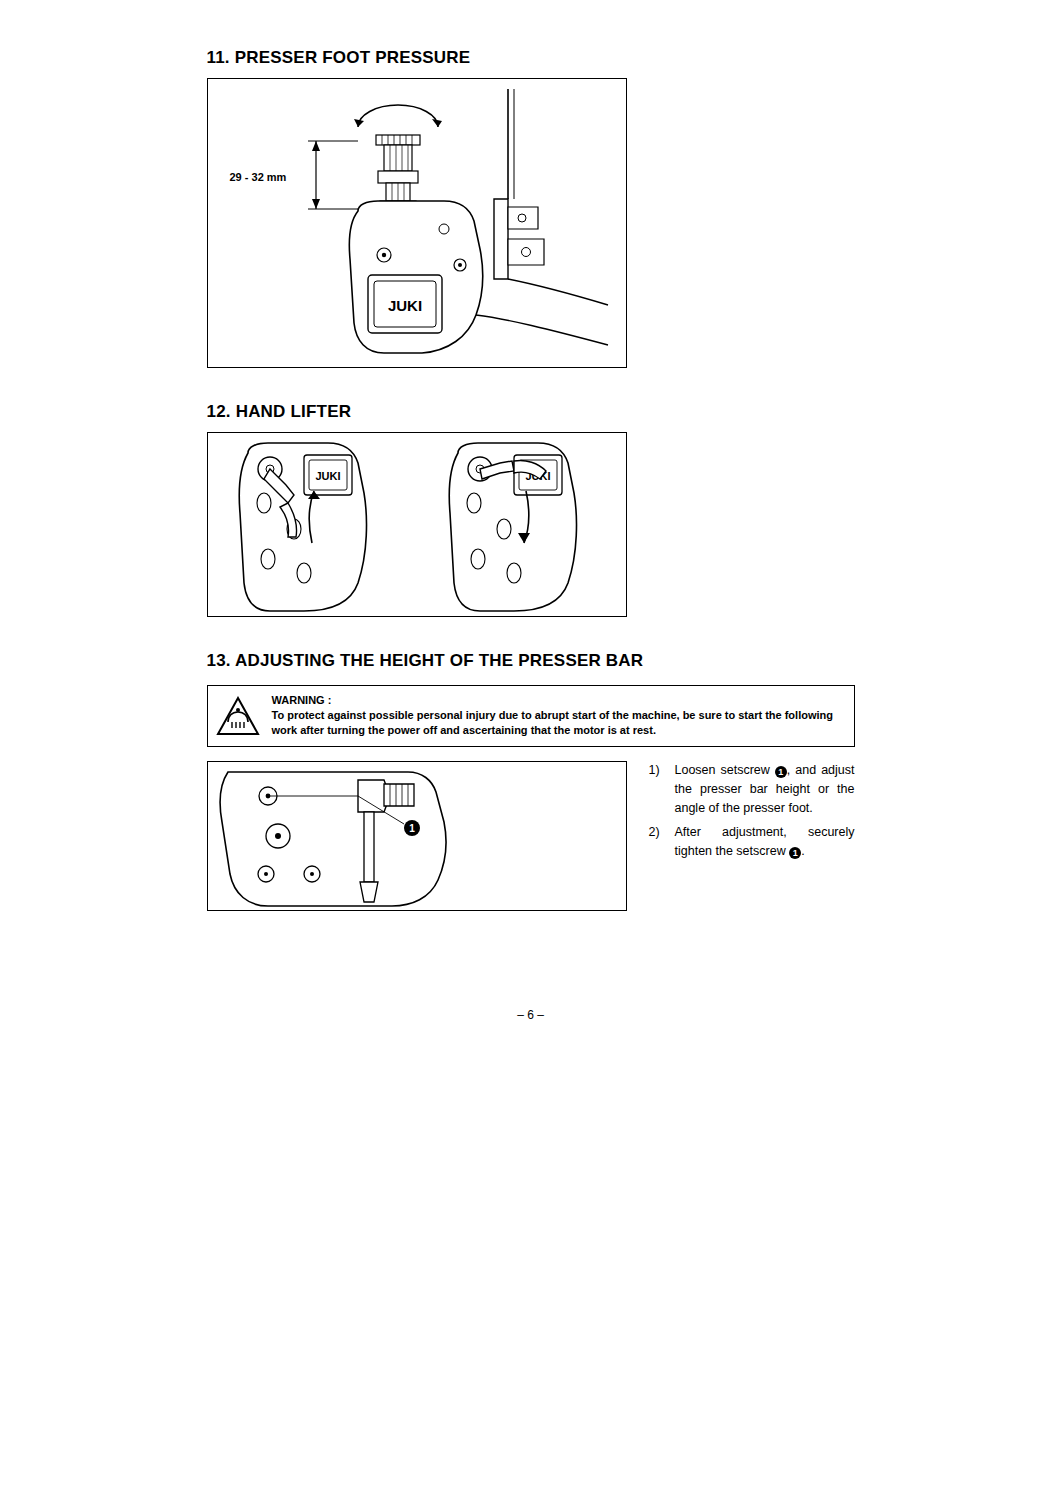11. PRESSER FOOT PRESSURE
29 - 32 mm JUKI
12. HAND LIFTER
JUKI JUKI
13. ADJUSTING THE HEIGHT OF THE PRESSER BAR
WARNING :
To protect against possible personal injury due to abrupt start of the machine, be sure to start the following work after turning the power off and ascertaining that the motor is at rest.
1
1) Loosen setscrew 1, and adjust the presser bar height or the angle of the presser foot.
2) After adjustment, securely tighten the setscrew 1.
– 6 –